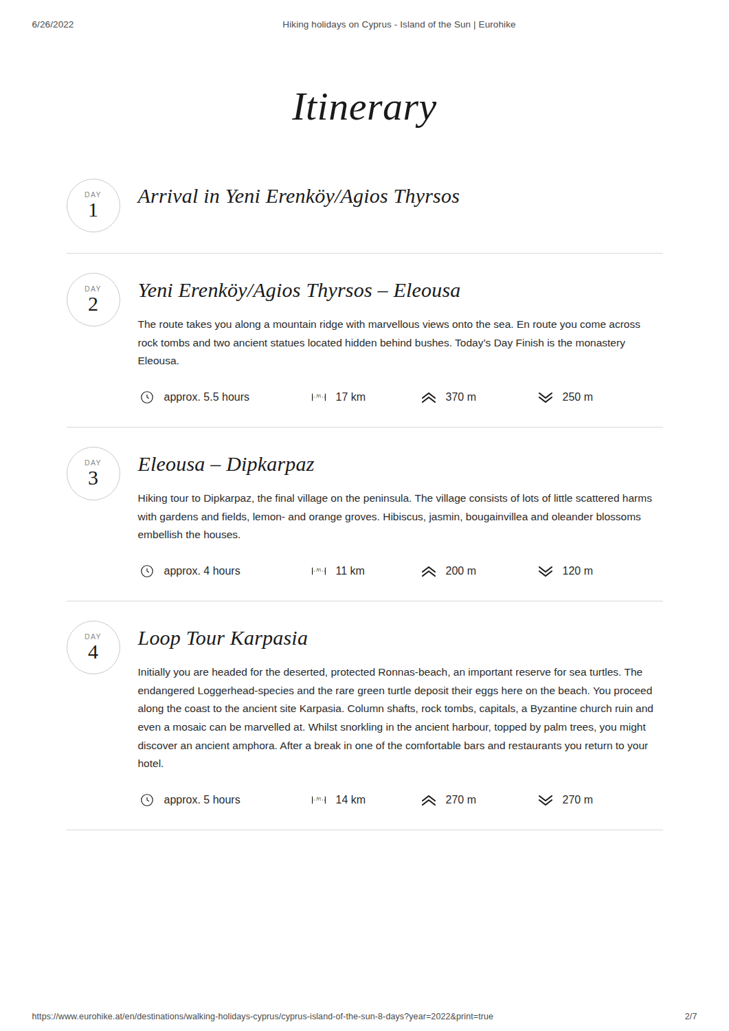6/26/2022 Hiking holidays on Cyprus - Island of the Sun | Eurohike
Itinerary
Day 1
Arrival in Yeni Erenköy/Agios Thyrsos
Day 2
Yeni Erenköy/Agios Thyrsos – Eleousa
The route takes you along a mountain ridge with marvellous views onto the sea. En route you come across rock tombs and two ancient statues located hidden behind bushes. Today’s Day Finish is the monastery Eleousa.
approx. 5.5 hours
km 17 km
370 m
250 m
Day 3
Eleousa – Dipkarpaz
Hiking tour to Dipkarpaz, the final village on the peninsula. The village consists of lots of little scattered harms with gardens and fields, lemon- and orange groves. Hibiscus, jasmin, bougainvillea and oleander blossoms embellish the houses.
approx. 4 hours
km 11 km
200 m
120 m
Day 4
Loop Tour Karpasia
Initially you are headed for the deserted, protected Ronnas-beach, an important reserve for sea turtles. The endangered Loggerhead-species and the rare green turtle deposit their eggs here on the beach. You proceed along the coast to the ancient site Karpasia. Column shafts, rock tombs, capitals, a Byzantine church ruin and even a mosaic can be marvelled at. Whilst snorkling in the ancient harbour, topped by palm trees, you might discover an ancient amphora. After a break in one of the comfortable bars and restaurants you return to your hotel.
approx. 5 hours
km 14 km
270 m
270 m
https://www.eurohike.at/en/destinations/walking-holidays-cyprus/cyprus-island-of-the-sun-8-days?year=2022&print=true 2/7